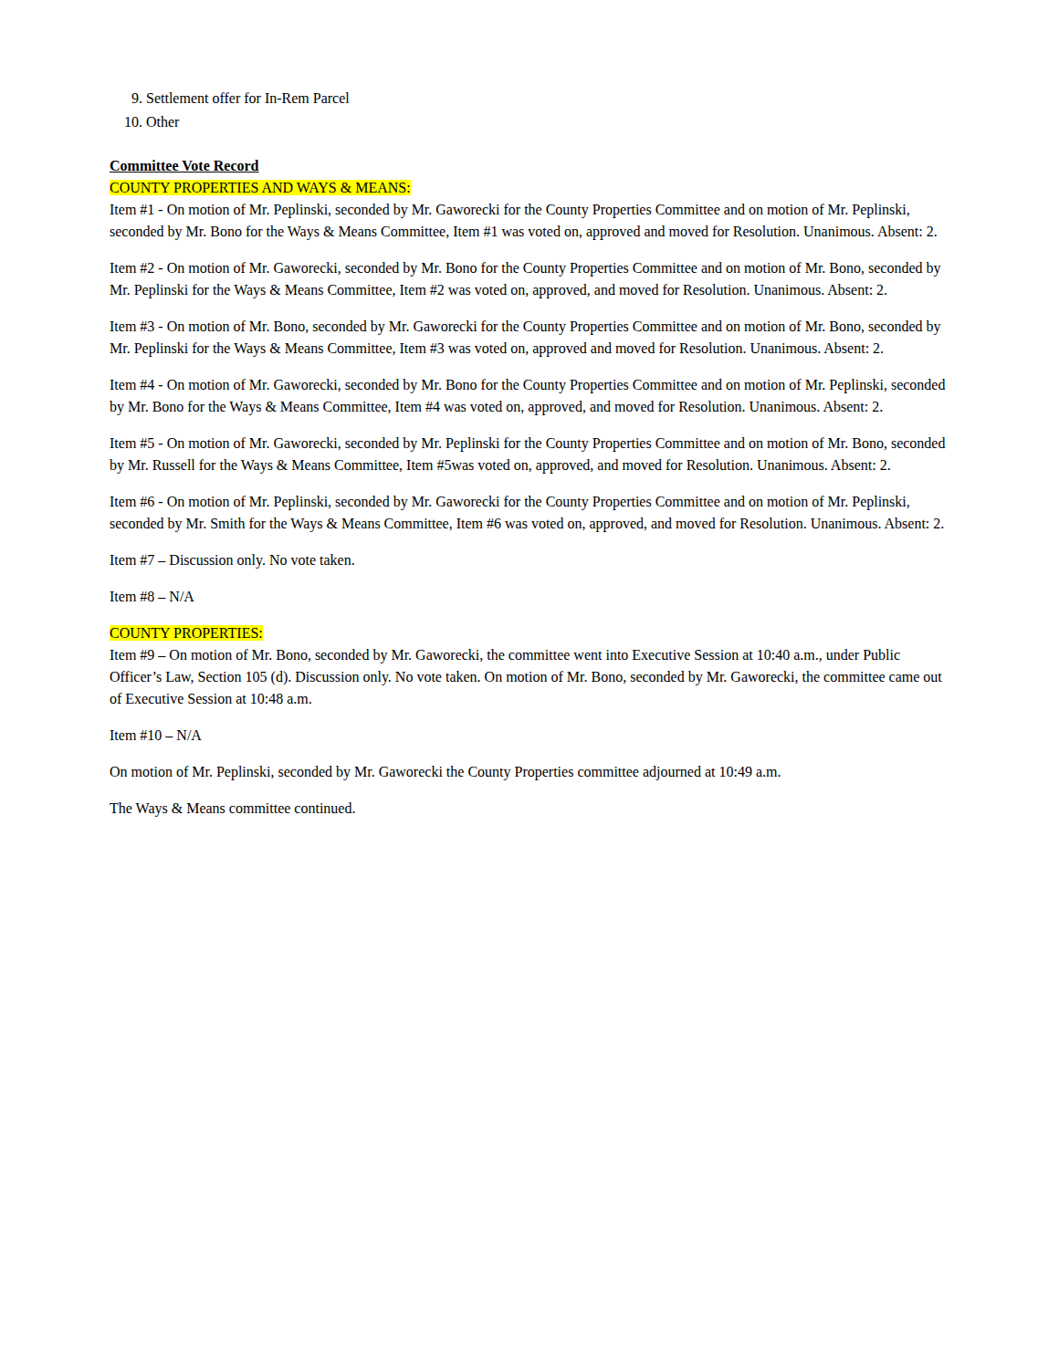Settlement offer for In-Rem Parcel
Other
Committee Vote Record
COUNTY PROPERTIES AND WAYS & MEANS:
Item #1 - On motion of Mr. Peplinski, seconded by Mr. Gaworecki for the County Properties Committee and on motion of Mr. Peplinski, seconded by Mr. Bono for the Ways & Means Committee, Item #1 was voted on, approved and moved for Resolution. Unanimous. Absent: 2.
Item #2 - On motion of Mr. Gaworecki, seconded by Mr. Bono for the County Properties Committee and on motion of Mr. Bono, seconded by Mr. Peplinski for the Ways & Means Committee, Item #2 was voted on, approved, and moved for Resolution. Unanimous. Absent: 2.
Item #3 - On motion of Mr. Bono, seconded by Mr. Gaworecki for the County Properties Committee and on motion of Mr. Bono, seconded by Mr. Peplinski for the Ways & Means Committee, Item #3 was voted on, approved and moved for Resolution. Unanimous. Absent: 2.
Item #4 - On motion of Mr. Gaworecki, seconded by Mr. Bono for the County Properties Committee and on motion of Mr. Peplinski, seconded by Mr. Bono for the Ways & Means Committee, Item #4 was voted on, approved, and moved for Resolution. Unanimous. Absent: 2.
Item #5 - On motion of Mr. Gaworecki, seconded by Mr. Peplinski for the County Properties Committee and on motion of Mr. Bono, seconded by Mr. Russell for the Ways & Means Committee, Item #5was voted on, approved, and moved for Resolution. Unanimous. Absent: 2.
Item #6 - On motion of Mr. Peplinski, seconded by Mr. Gaworecki for the County Properties Committee and on motion of Mr. Peplinski, seconded by Mr. Smith for the Ways & Means Committee, Item #6 was voted on, approved, and moved for Resolution. Unanimous. Absent: 2.
Item #7 – Discussion only. No vote taken.
Item #8 – N/A
COUNTY PROPERTIES:
Item #9 – On motion of Mr. Bono, seconded by Mr. Gaworecki, the committee went into Executive Session at 10:40 a.m., under Public Officer’s Law, Section 105 (d). Discussion only. No vote taken. On motion of Mr. Bono, seconded by Mr. Gaworecki, the committee came out of Executive Session at 10:48 a.m.
Item #10 – N/A
On motion of Mr. Peplinski, seconded by Mr. Gaworecki the County Properties committee adjourned at 10:49 a.m.
The Ways & Means committee continued.